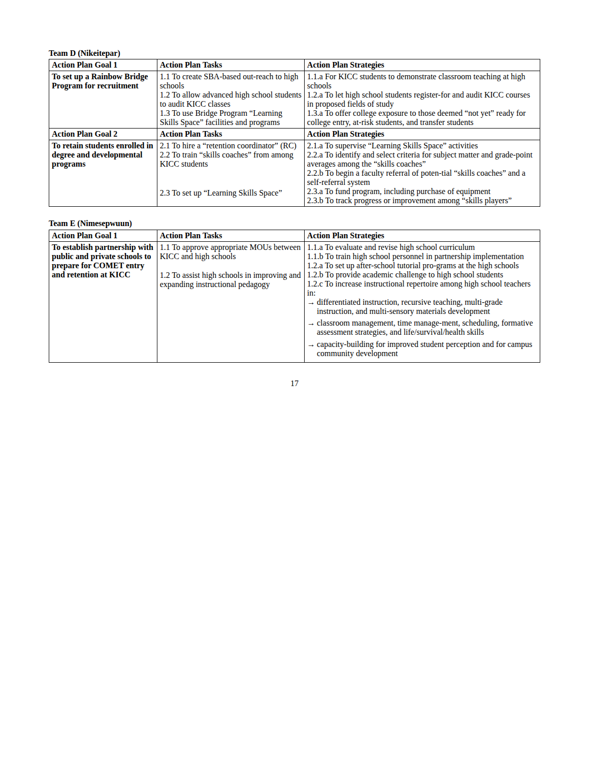Team D (Nikeitepar)
| Action Plan Goal 1 | Action Plan Tasks | Action Plan Strategies |
| --- | --- | --- |
| To set up a Rainbow Bridge Program for recruitment | 1.1 To create SBA-based out-reach to high schools 1.2 To allow advanced high school students to audit KICC classes 1.3 To use Bridge Program “Learning Skills Space” facilities and programs | 1.1.a For KICC students to demonstrate classroom teaching at high schools 1.2.a To let high school students register-for and audit KICC courses in proposed fields of study 1.3.a To offer college exposure to those deemed “not yet” ready for college entry, at-risk students, and transfer students |
| Action Plan Goal 2 | Action Plan Tasks | Action Plan Strategies |
| To retain students enrolled in degree and developmental programs | 2.1 To hire a “retention coordinator” (RC) 2.2 To train “skills coaches” from among KICC students 2.3 To set up “Learning Skills Space” | 2.1.a To supervise “Learning Skills Space” activities 2.2.a To identify and select criteria for subject matter and grade-point averages among the “skills coaches” 2.2.b To begin a faculty referral of poten-tial “skills coaches” and a self-referral system 2.3.a To fund program, including purchase of equipment 2.3.b To track progress or improvement among “skills players” |
Team E (Nimesepwuun)
| Action Plan Goal 1 | Action Plan Tasks | Action Plan Strategies |
| --- | --- | --- |
| To establish partnership with public and private schools to prepare for COMET entry and retention at KICC | 1.1 To approve appropriate MOUs between KICC and high schools 1.2 To assist high schools in improving and expanding instructional pedagogy | 1.1.a To evaluate and revise high school curriculum 1.1.b To train high school personnel in partnership implementation 1.2.a To set up after-school tutorial pro-grams at the high schools 1.2.b To provide academic challenge to high school students 1.2.c To increase instructional repertoire among high school teachers in: differentiated instruction, recursive teaching, multi-grade instruction, and multi-sensory materials development classroom management, time manage-ment, scheduling, formative assessment strategies, and life/survival/health skills capacity-building for improved student perception and for campus community development |
17